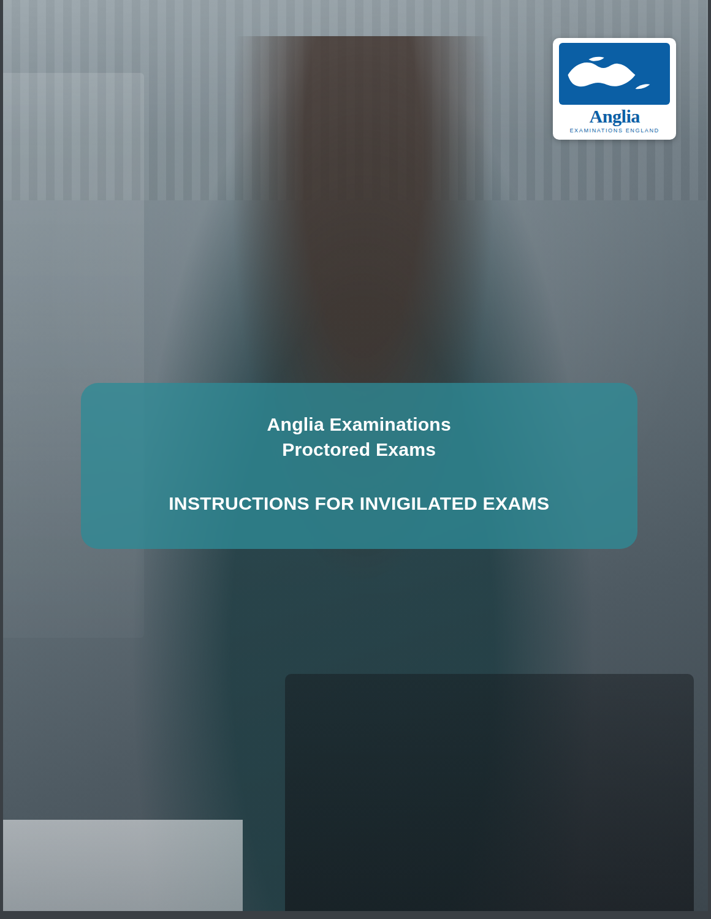Anglia
Examinations England
Anglia Examinations
Proctored Exams
Instructions for Invigilated Exams